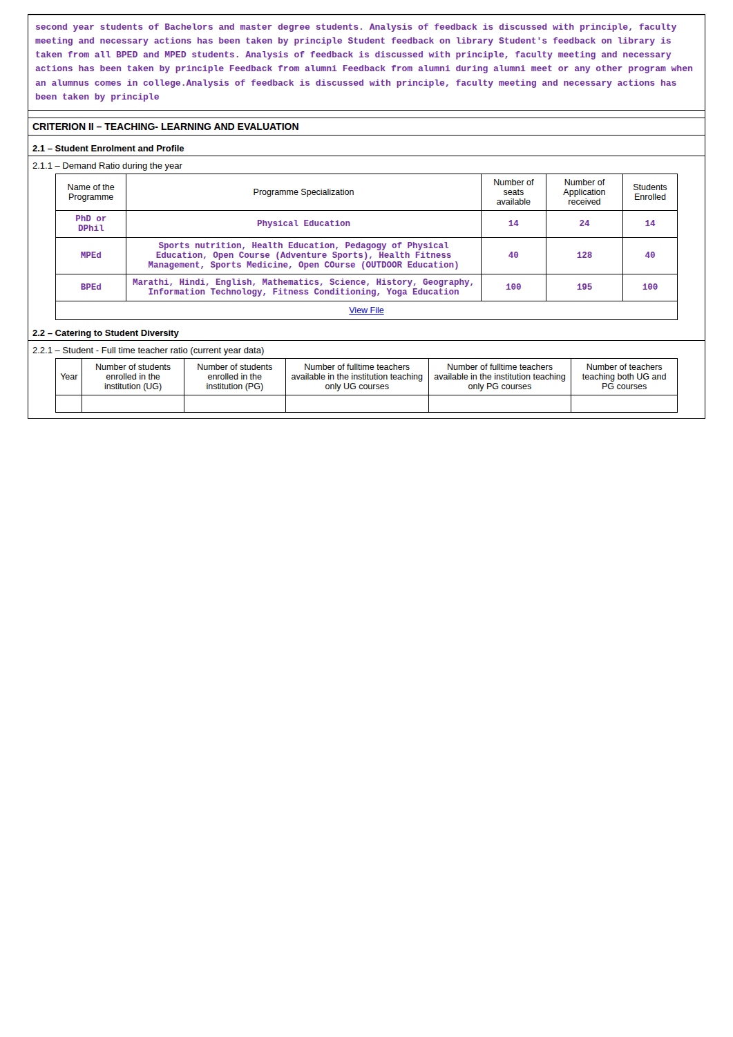second year students of Bachelors and master degree students. Analysis of feedback is discussed with principle, faculty meeting and necessary actions has been taken by principle Student feedback on library Student's feedback on library is taken from all BPED and MPED students. Analysis of feedback is discussed with principle, faculty meeting and necessary actions has been taken by principle Feedback from alumni Feedback from alumni during alumni meet or any other program when an alumnus comes in college.Analysis of feedback is discussed with principle, faculty meeting and necessary actions has been taken by principle
CRITERION II – TEACHING- LEARNING AND EVALUATION
2.1 – Student Enrolment and Profile
2.1.1 – Demand Ratio during the year
| Name of the Programme | Programme Specialization | Number of seats available | Number of Application received | Students Enrolled |
| --- | --- | --- | --- | --- |
| PhD or DPhil | Physical Education | 14 | 24 | 14 |
| MPEd | Sports nutrition, Health Education, Pedagogy of Physical Education, Open Course (Adventure Sports), Health Fitness Management, Sports Medicine, Open COurse (OUTDOOR Education) | 40 | 128 | 40 |
| BPEd | Marathi, Hindi, English, Mathematics, Science, History, Geography, Information Technology, Fitness Conditioning, Yoga Education | 100 | 195 | 100 |
| View File |
2.2 – Catering to Student Diversity
2.2.1 – Student - Full time teacher ratio (current year data)
| Year | Number of students enrolled in the institution (UG) | Number of students enrolled in the institution (PG) | Number of fulltime teachers available in the institution teaching only UG courses | Number of fulltime teachers available in the institution teaching only PG courses | Number of teachers teaching both UG and PG courses |
| --- | --- | --- | --- | --- | --- |